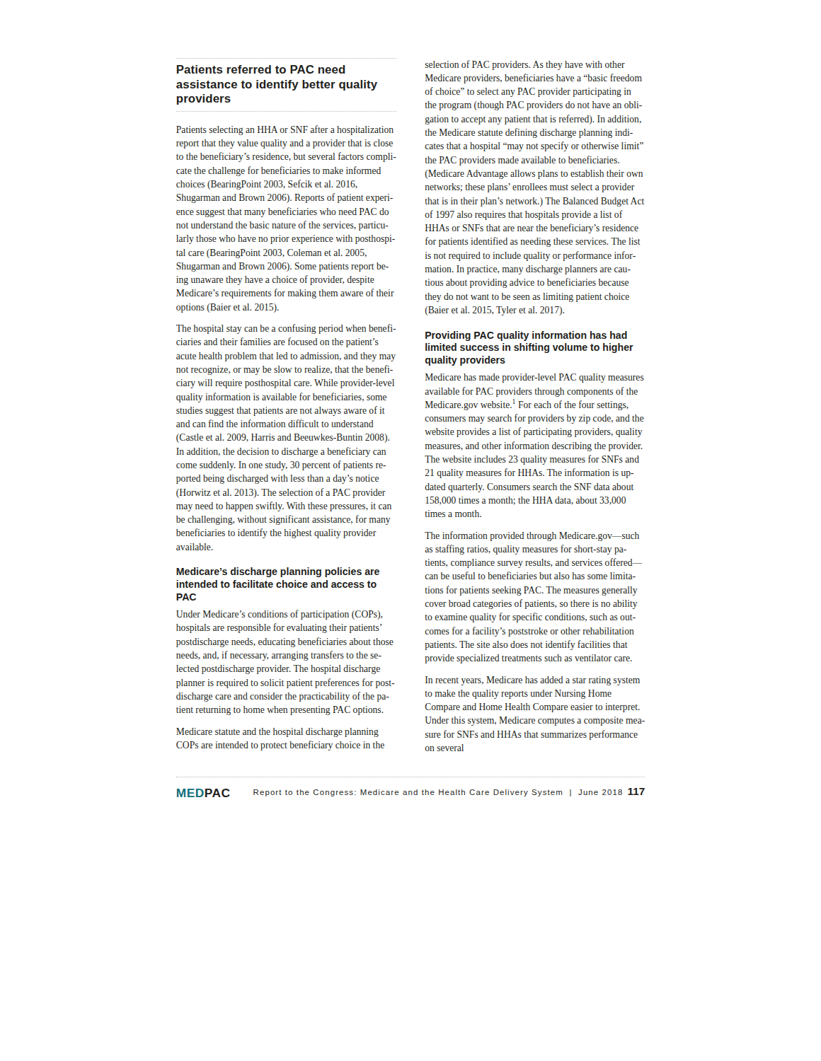Patients referred to PAC need assistance to identify better quality providers
Patients selecting an HHA or SNF after a hospitalization report that they value quality and a provider that is close to the beneficiary’s residence, but several factors complicate the challenge for beneficiaries to make informed choices (BearingPoint 2003, Sefcik et al. 2016, Shugarman and Brown 2006). Reports of patient experience suggest that many beneficiaries who need PAC do not understand the basic nature of the services, particularly those who have no prior experience with posthospital care (BearingPoint 2003, Coleman et al. 2005, Shugarman and Brown 2006). Some patients report being unaware they have a choice of provider, despite Medicare’s requirements for making them aware of their options (Baier et al. 2015).
The hospital stay can be a confusing period when beneficiaries and their families are focused on the patient’s acute health problem that led to admission, and they may not recognize, or may be slow to realize, that the beneficiary will require posthospital care. While provider-level quality information is available for beneficiaries, some studies suggest that patients are not always aware of it and can find the information difficult to understand (Castle et al. 2009, Harris and Beeuwkes-Buntin 2008). In addition, the decision to discharge a beneficiary can come suddenly. In one study, 30 percent of patients reported being discharged with less than a day’s notice (Horwitz et al. 2013). The selection of a PAC provider may need to happen swiftly. With these pressures, it can be challenging, without significant assistance, for many beneficiaries to identify the highest quality provider available.
Medicare’s discharge planning policies are intended to facilitate choice and access to PAC
Under Medicare’s conditions of participation (COPs), hospitals are responsible for evaluating their patients’ postdischarge needs, educating beneficiaries about those needs, and, if necessary, arranging transfers to the selected postdischarge provider. The hospital discharge planner is required to solicit patient preferences for postdischarge care and consider the practicability of the patient returning to home when presenting PAC options.
Medicare statute and the hospital discharge planning COPs are intended to protect beneficiary choice in the selection of PAC providers. As they have with other Medicare providers, beneficiaries have a “basic freedom of choice” to select any PAC provider participating in the program (though PAC providers do not have an obligation to accept any patient that is referred). In addition, the Medicare statute defining discharge planning indicates that a hospital “may not specify or otherwise limit” the PAC providers made available to beneficiaries. (Medicare Advantage allows plans to establish their own networks; these plans’ enrollees must select a provider that is in their plan’s network.) The Balanced Budget Act of 1997 also requires that hospitals provide a list of HHAs or SNFs that are near the beneficiary’s residence for patients identified as needing these services. The list is not required to include quality or performance information. In practice, many discharge planners are cautious about providing advice to beneficiaries because they do not want to be seen as limiting patient choice (Baier et al. 2015, Tyler et al. 2017).
Providing PAC quality information has had limited success in shifting volume to higher quality providers
Medicare has made provider-level PAC quality measures available for PAC providers through components of the Medicare.gov website.1 For each of the four settings, consumers may search for providers by zip code, and the website provides a list of participating providers, quality measures, and other information describing the provider. The website includes 23 quality measures for SNFs and 21 quality measures for HHAs. The information is updated quarterly. Consumers search the SNF data about 158,000 times a month; the HHA data, about 33,000 times a month.
The information provided through Medicare.gov—such as staffing ratios, quality measures for short-stay patients, compliance survey results, and services offered—can be useful to beneficiaries but also has some limitations for patients seeking PAC. The measures generally cover broad categories of patients, so there is no ability to examine quality for specific conditions, such as outcomes for a facility’s poststroke or other rehabilitation patients. The site also does not identify facilities that provide specialized treatments such as ventilator care.
In recent years, Medicare has added a star rating system to make the quality reports under Nursing Home Compare and Home Health Compare easier to interpret. Under this system, Medicare computes a composite measure for SNFs and HHAs that summarizes performance on several
MEDPAC
Report to the Congress: Medicare and the Health Care Delivery System | June 2018117